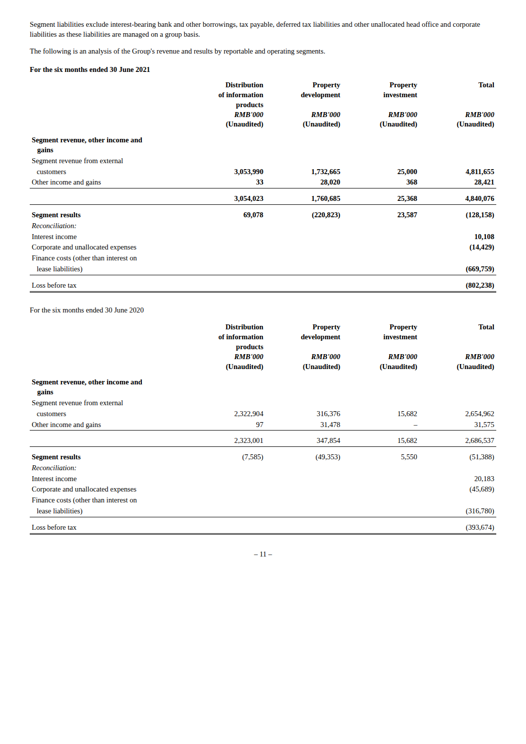Segment liabilities exclude interest-bearing bank and other borrowings, tax payable, deferred tax liabilities and other unallocated head office and corporate liabilities as these liabilities are managed on a group basis.
The following is an analysis of the Group's revenue and results by reportable and operating segments.
For the six months ended 30 June 2021
| | Distribution of information products RMB'000 (Unaudited) | Property development RMB'000 (Unaudited) | Property investment RMB'000 (Unaudited) | Total RMB'000 (Unaudited) |
| --- | --- | --- | --- | --- |
| Segment revenue, other income and gains | | | | |
| Segment revenue from external | | | | |
| customers | 3,053,990 | 1,732,665 | 25,000 | 4,811,655 |
| Other income and gains | 33 | 28,020 | 368 | 28,421 |
| | 3,054,023 | 1,760,685 | 25,368 | 4,840,076 |
| Segment results | 69,078 | (220,823) | 23,587 | (128,158) |
| Reconciliation: | | | | |
| Interest income | | | | 10,108 |
| Corporate and unallocated expenses | | | | (14,429) |
| Finance costs (other than interest on | | | | |
| lease liabilities) | | | | (669,759) |
| Loss before tax | | | | (802,238) |
For the six months ended 30 June 2020
| | Distribution of information products RMB'000 (Unaudited) | Property development RMB'000 (Unaudited) | Property investment RMB'000 (Unaudited) | Total RMB'000 (Unaudited) |
| --- | --- | --- | --- | --- |
| Segment revenue, other income and gains | | | | |
| Segment revenue from external | | | | |
| customers | 2,322,904 | 316,376 | 15,682 | 2,654,962 |
| Other income and gains | 97 | 31,478 | – | 31,575 |
| | 2,323,001 | 347,854 | 15,682 | 2,686,537 |
| Segment results | (7,585) | (49,353) | 5,550 | (51,388) |
| Reconciliation: | | | | |
| Interest income | | | | 20,183 |
| Corporate and unallocated expenses | | | | (45,689) |
| Finance costs (other than interest on | | | | |
| lease liabilities) | | | | (316,780) |
| Loss before tax | | | | (393,674) |
– 11 –